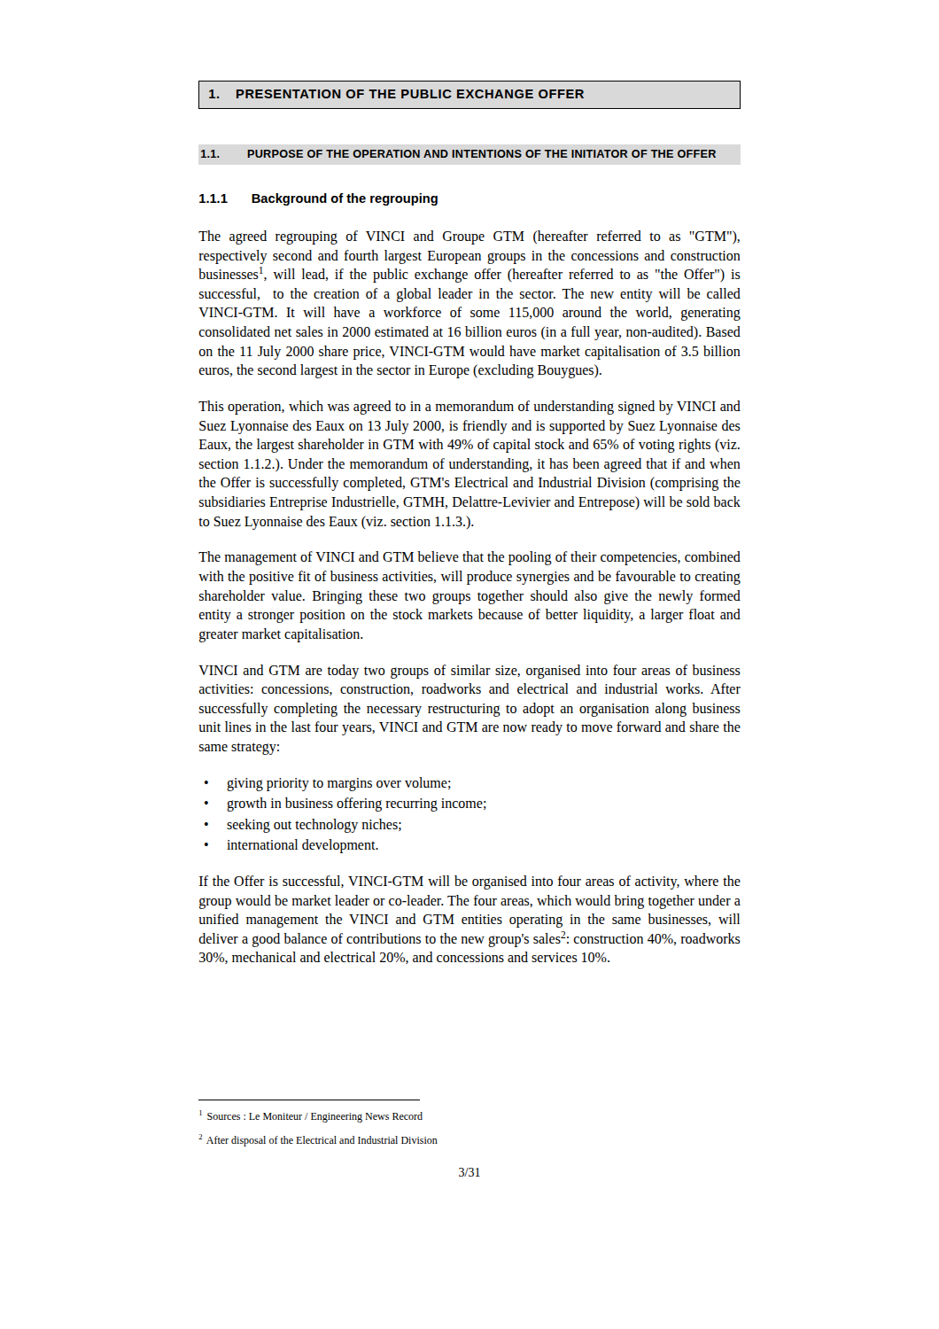1. Presentation of the Public Exchange Offer
1.1. Purpose of the operation and intentions of the initiator of the offer
1.1.1 Background of the regrouping
The agreed regrouping of VINCI and Groupe GTM (hereafter referred to as "GTM"), respectively second and fourth largest European groups in the concessions and construction businesses1, will lead, if the public exchange offer (hereafter referred to as "the Offer") is successful, to the creation of a global leader in the sector. The new entity will be called VINCI-GTM. It will have a workforce of some 115,000 around the world, generating consolidated net sales in 2000 estimated at 16 billion euros (in a full year, non-audited). Based on the 11 July 2000 share price, VINCI-GTM would have market capitalisation of 3.5 billion euros, the second largest in the sector in Europe (excluding Bouygues).
This operation, which was agreed to in a memorandum of understanding signed by VINCI and Suez Lyonnaise des Eaux on 13 July 2000, is friendly and is supported by Suez Lyonnaise des Eaux, the largest shareholder in GTM with 49% of capital stock and 65% of voting rights (viz. section 1.1.2.). Under the memorandum of understanding, it has been agreed that if and when the Offer is successfully completed, GTM's Electrical and Industrial Division (comprising the subsidiaries Entreprise Industrielle, GTMH, Delattre-Levivier and Entrepose) will be sold back to Suez Lyonnaise des Eaux (viz. section 1.1.3.).
The management of VINCI and GTM believe that the pooling of their competencies, combined with the positive fit of business activities, will produce synergies and be favourable to creating shareholder value. Bringing these two groups together should also give the newly formed entity a stronger position on the stock markets because of better liquidity, a larger float and greater market capitalisation.
VINCI and GTM are today two groups of similar size, organised into four areas of business activities: concessions, construction, roadworks and electrical and industrial works. After successfully completing the necessary restructuring to adopt an organisation along business unit lines in the last four years, VINCI and GTM are now ready to move forward and share the same strategy:
giving priority to margins over volume;
growth in business offering recurring income;
seeking out technology niches;
international development.
If the Offer is successful, VINCI-GTM will be organised into four areas of activity, where the group would be market leader or co-leader. The four areas, which would bring together under a unified management the VINCI and GTM entities operating in the same businesses, will deliver a good balance of contributions to the new group's sales2: construction 40%, roadworks 30%, mechanical and electrical 20%, and concessions and services 10%.
1 Sources : Le Moniteur / Engineering News Record
2 After disposal of the Electrical and Industrial Division
3/31